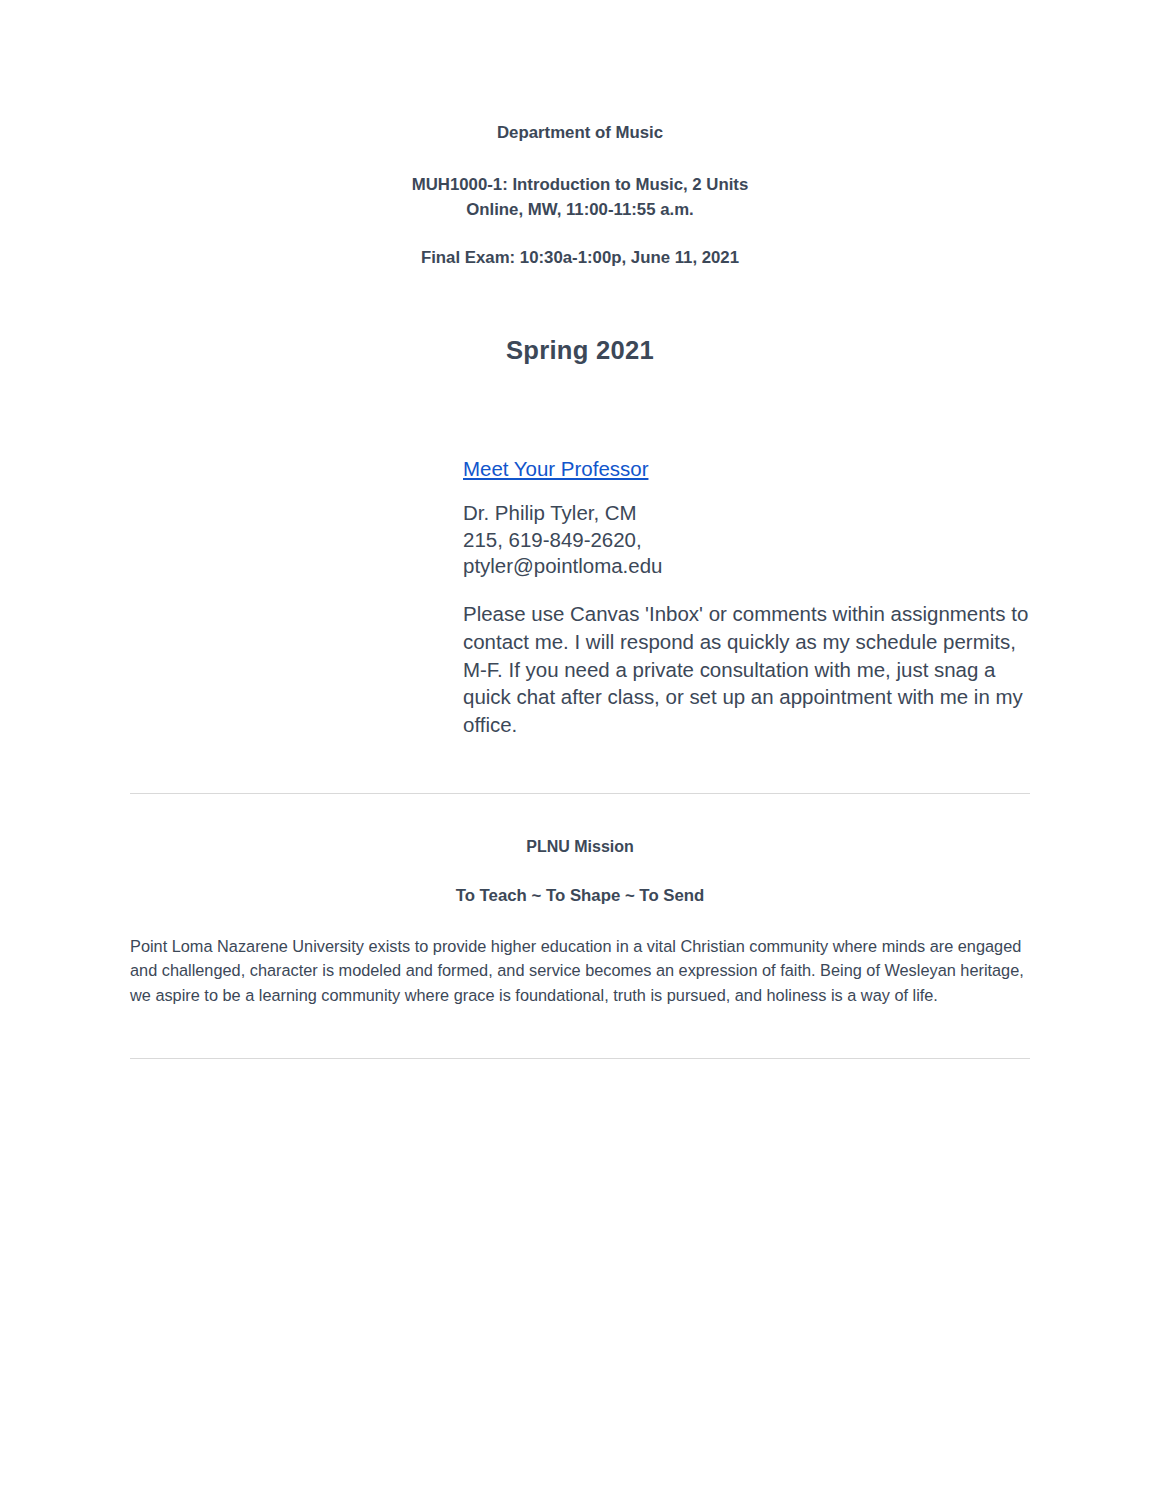Department of Music
MUH1000-1: Introduction to Music, 2 Units
Online, MW, 11:00-11:55 a.m.
Final Exam: 10:30a-1:00p, June 11, 2021
Spring 2021
Meet Your Professor
Dr. Philip Tyler, CM
215, 619-849-2620,
ptyler@pointloma.edu
Please use Canvas 'Inbox' or comments within assignments to contact me. I will respond as quickly as my schedule permits, M-F. If you need a private consultation with me, just snag a quick chat after class, or set up an appointment with me in my office.
PLNU Mission
To Teach ~ To Shape ~ To Send
Point Loma Nazarene University exists to provide higher education in a vital Christian community where minds are engaged and challenged, character is modeled and formed, and service becomes an expression of faith. Being of Wesleyan heritage, we aspire to be a learning community where grace is foundational, truth is pursued, and holiness is a way of life.